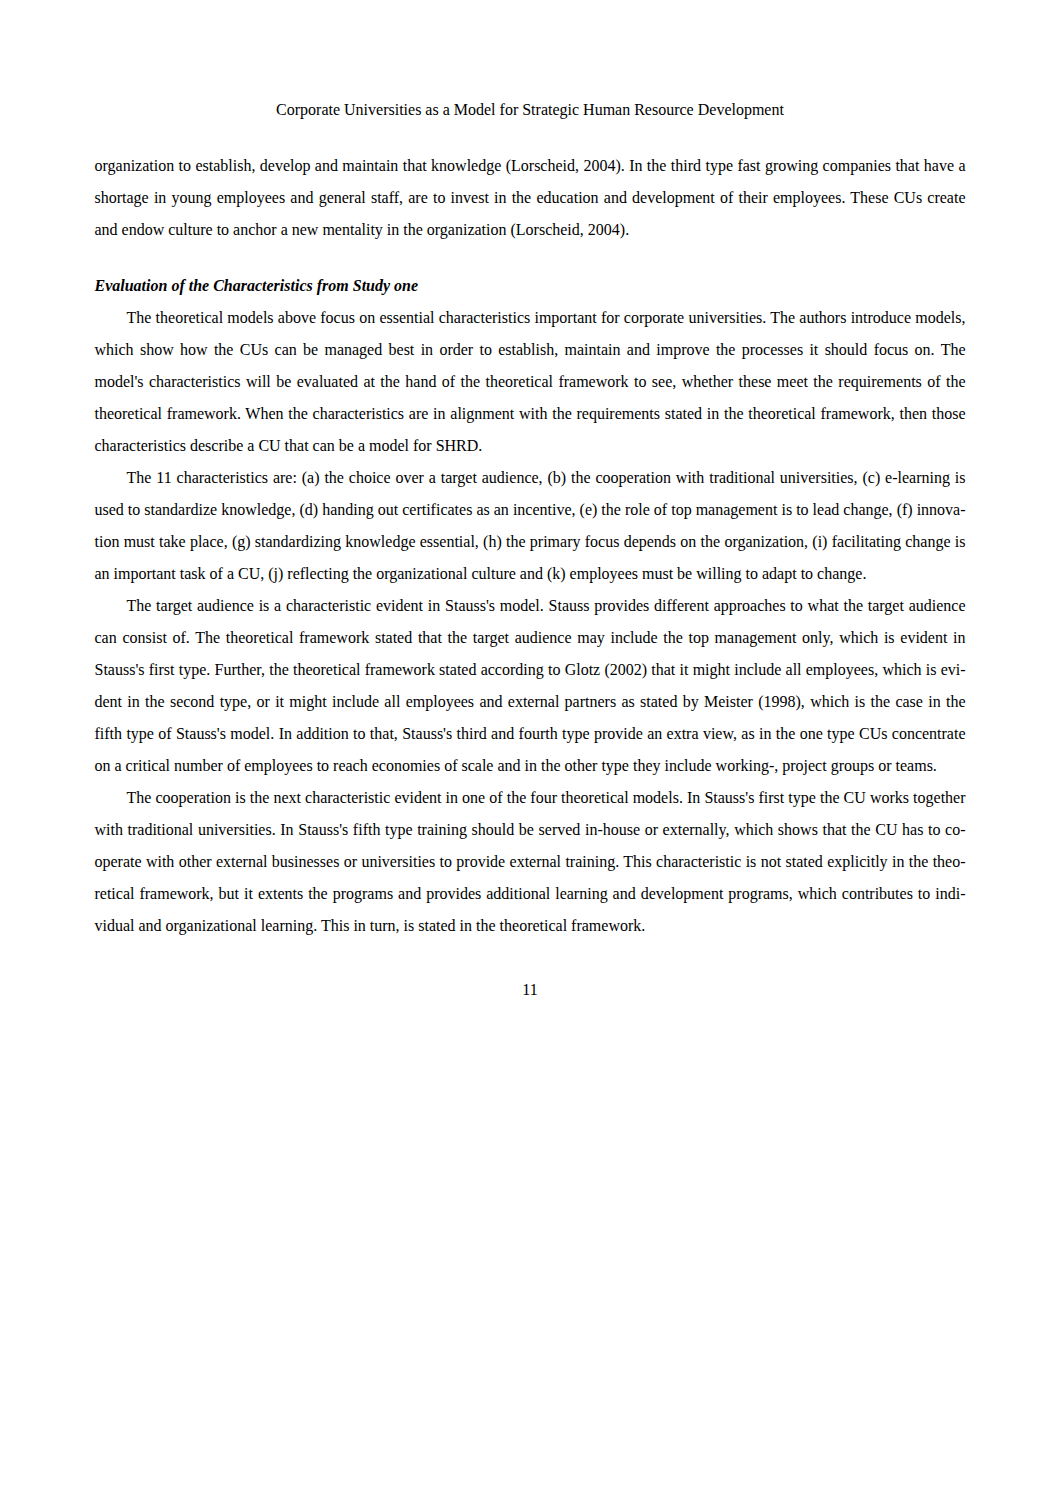Corporate Universities as a Model for Strategic Human Resource Development
organization to establish, develop and maintain that knowledge (Lorscheid, 2004). In the third type fast growing companies that have a shortage in young employees and general staff, are to invest in the education and development of their employees. These CUs create and endow culture to anchor a new mentality in the organization (Lorscheid, 2004).
Evaluation of the Characteristics from Study one
The theoretical models above focus on essential characteristics important for corporate universities. The authors introduce models, which show how the CUs can be managed best in order to establish, maintain and improve the processes it should focus on. The model's characteristics will be evaluated at the hand of the theoretical framework to see, whether these meet the requirements of the theoretical framework. When the characteristics are in alignment with the requirements stated in the theoretical framework, then those characteristics describe a CU that can be a model for SHRD.
The 11 characteristics are: (a) the choice over a target audience, (b) the cooperation with traditional universities, (c) e-learning is used to standardize knowledge, (d) handing out certificates as an incentive, (e) the role of top management is to lead change, (f) innovation must take place, (g) standardizing knowledge essential, (h) the primary focus depends on the organization, (i) facilitating change is an important task of a CU, (j) reflecting the organizational culture and (k) employees must be willing to adapt to change.
The target audience is a characteristic evident in Stauss's model. Stauss provides different approaches to what the target audience can consist of. The theoretical framework stated that the target audience may include the top management only, which is evident in Stauss's first type. Further, the theoretical framework stated according to Glotz (2002) that it might include all employees, which is evident in the second type, or it might include all employees and external partners as stated by Meister (1998), which is the case in the fifth type of Stauss's model. In addition to that, Stauss's third and fourth type provide an extra view, as in the one type CUs concentrate on a critical number of employees to reach economies of scale and in the other type they include working-, project groups or teams.
The cooperation is the next characteristic evident in one of the four theoretical models. In Stauss's first type the CU works together with traditional universities. In Stauss's fifth type training should be served in-house or externally, which shows that the CU has to cooperate with other external businesses or universities to provide external training. This characteristic is not stated explicitly in the theoretical framework, but it extents the programs and provides additional learning and development programs, which contributes to individual and organizational learning. This in turn, is stated in the theoretical framework.
11